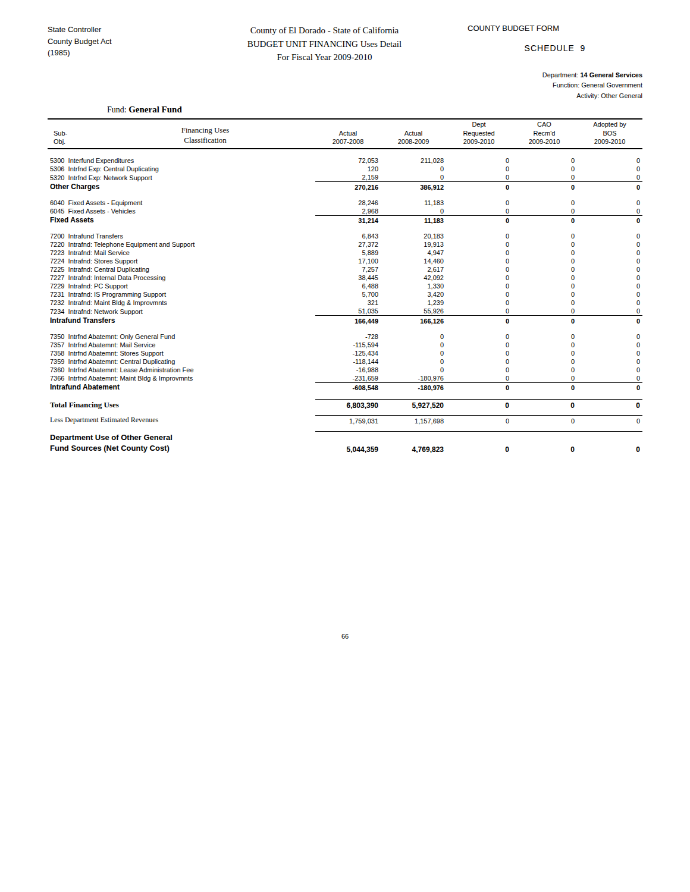State Controller
County Budget Act
(1985)
County of El Dorado - State of California
BUDGET UNIT FINANCING Uses Detail
For Fiscal Year 2009-2010
COUNTY BUDGET FORM
SCHEDULE 9
Department: 14 General Services
Function: General Government
Activity: Other General
Fund: General Fund
| Sub- Obj. | Financing Uses Classification | Actual 2007-2008 | Actual 2008-2009 | Dept Requested 2009-2010 | CAO Recm'd 2009-2010 | Adopted by BOS 2009-2010 |
| --- | --- | --- | --- | --- | --- | --- |
| 5300 Interfund Expenditures | 72,053 | 211,028 | 0 | 0 | 0 |
| 5306 Intrfnd Exp: Central Duplicating | 120 | 0 | 0 | 0 | 0 |
| 5320 Intrfnd Exp: Network Support | 2,159 | 0 | 0 | 0 | 0 |
| Other Charges | 270,216 | 386,912 | 0 | 0 | 0 |
| 6040 Fixed Assets - Equipment | 28,246 | 11,183 | 0 | 0 | 0 |
| 6045 Fixed Assets - Vehicles | 2,968 | 0 | 0 | 0 | 0 |
| Fixed Assets | 31,214 | 11,183 | 0 | 0 | 0 |
| 7200 Intrafund Transfers | 6,843 | 20,183 | 0 | 0 | 0 |
| 7220 Intrafnd: Telephone Equipment and Support | 27,372 | 19,913 | 0 | 0 | 0 |
| 7223 Intrafnd: Mail Service | 5,889 | 4,947 | 0 | 0 | 0 |
| 7224 Intrafnd: Stores Support | 17,100 | 14,460 | 0 | 0 | 0 |
| 7225 Intrafnd: Central Duplicating | 7,257 | 2,617 | 0 | 0 | 0 |
| 7227 Intrafnd: Internal Data Processing | 38,445 | 42,092 | 0 | 0 | 0 |
| 7229 Intrafnd: PC Support | 6,488 | 1,330 | 0 | 0 | 0 |
| 7231 Intrafnd: IS Programming Support | 5,700 | 3,420 | 0 | 0 | 0 |
| 7232 Intrafnd: Maint Bldg & Improvmnts | 321 | 1,239 | 0 | 0 | 0 |
| 7234 Intrafnd: Network Support | 51,035 | 55,926 | 0 | 0 | 0 |
| Intrafund Transfers | 166,449 | 166,126 | 0 | 0 | 0 |
| 7350 Intrfnd Abatemnt: Only General Fund | -728 | 0 | 0 | 0 | 0 |
| 7357 Intrfnd Abatemnt: Mail Service | -115,594 | 0 | 0 | 0 | 0 |
| 7358 Intrfnd Abatemnt: Stores Support | -125,434 | 0 | 0 | 0 | 0 |
| 7359 Intrfnd Abatemnt: Central Duplicating | -118,144 | 0 | 0 | 0 | 0 |
| 7360 Intrfnd Abatemnt: Lease Administration Fee | -16,988 | 0 | 0 | 0 | 0 |
| 7366 Intrfnd Abatemnt: Maint Bldg & Improvmnts | -231,659 | -180,976 | 0 | 0 | 0 |
| Intrafund Abatement | -608,548 | -180,976 | 0 | 0 | 0 |
| Total Financing Uses | 6,803,390 | 5,927,520 | 0 | 0 | 0 |
| Less Department Estimated Revenues | 1,759,031 | 1,157,698 | 0 | 0 | 0 |
| Department Use of Other General Fund Sources (Net County Cost) | 5,044,359 | 4,769,823 | 0 | 0 | 0 |
66